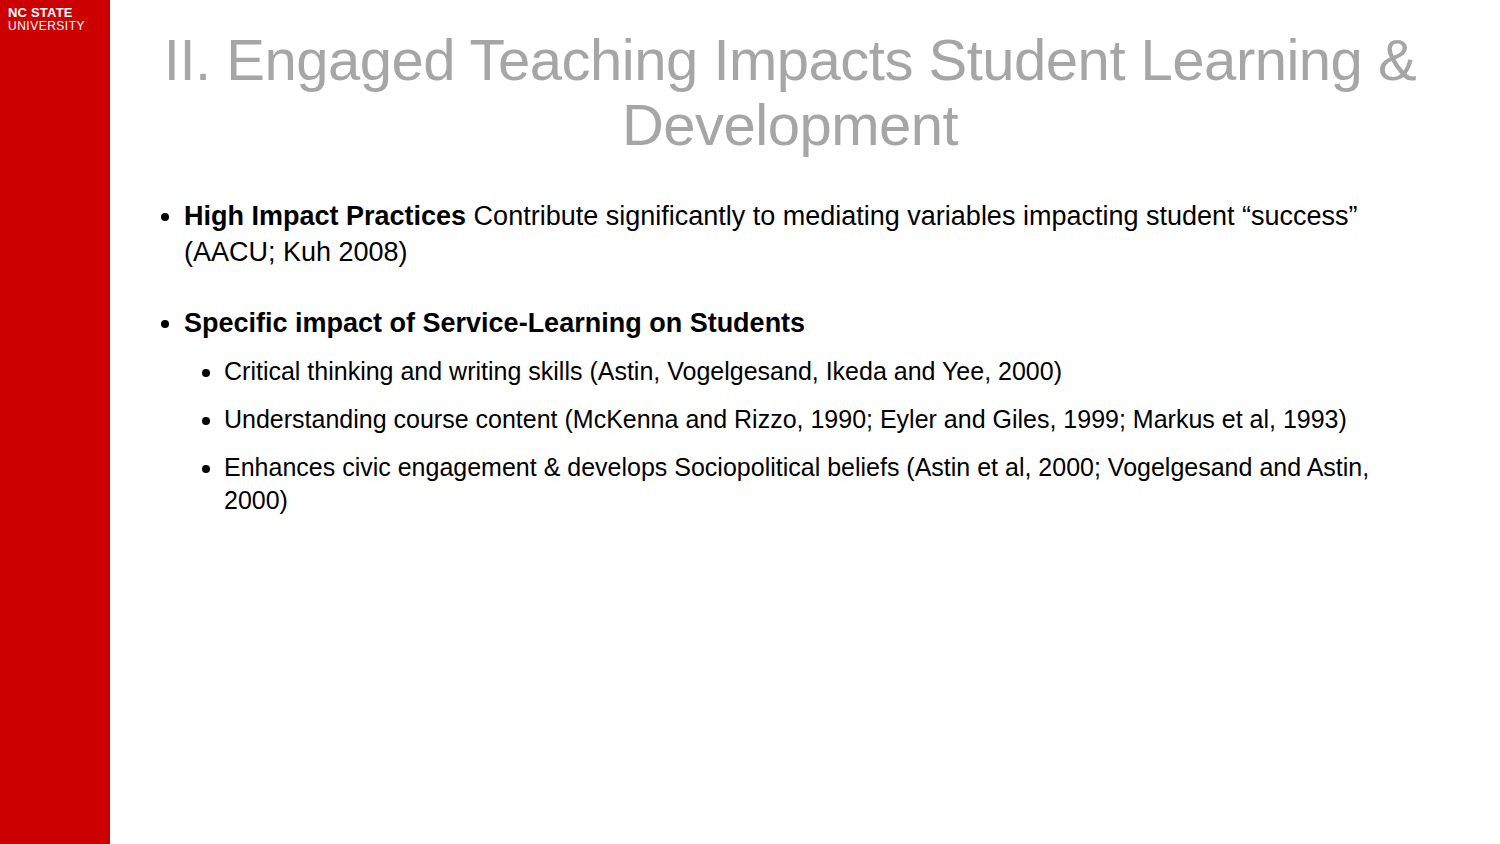NC STATE
UNIVERSITY
II. Engaged Teaching Impacts Student Learning & Development
High Impact Practices Contribute significantly to mediating variables impacting student “success” (AACU; Kuh 2008)
Specific impact of Service-Learning on Students
Critical thinking and writing skills (Astin, Vogelgesand, Ikeda and Yee, 2000)
Understanding course content (McKenna and Rizzo, 1990; Eyler and Giles, 1999; Markus et al, 1993)
Enhances civic engagement & develops Sociopolitical beliefs (Astin et al, 2000; Vogelgesand and Astin, 2000)